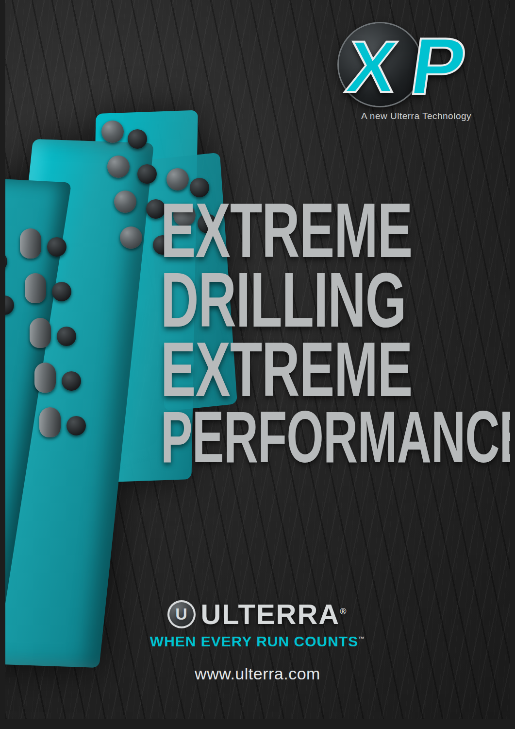X P
A new Ulterra Technology
Extreme Drilling Extreme Performance
ULTERRA®
When Every Run Counts™
www.ulterra.com